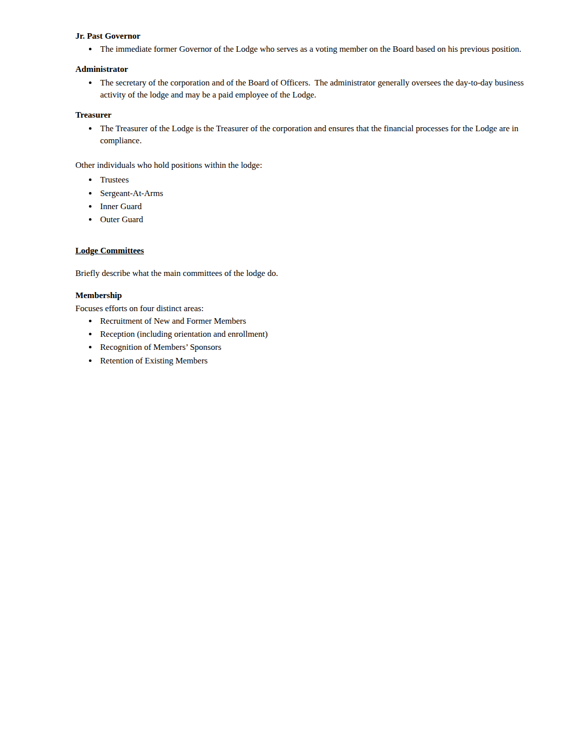Jr. Past Governor
The immediate former Governor of the Lodge who serves as a voting member on the Board based on his previous position.
Administrator
The secretary of the corporation and of the Board of Officers. The administrator generally oversees the day-to-day business activity of the lodge and may be a paid employee of the Lodge.
Treasurer
The Treasurer of the Lodge is the Treasurer of the corporation and ensures that the financial processes for the Lodge are in compliance.
Other individuals who hold positions within the lodge:
Trustees
Sergeant-At-Arms
Inner Guard
Outer Guard
Lodge Committees
Briefly describe what the main committees of the lodge do.
Membership
Focuses efforts on four distinct areas:
Recruitment of New and Former Members
Reception (including orientation and enrollment)
Recognition of Members’ Sponsors
Retention of Existing Members